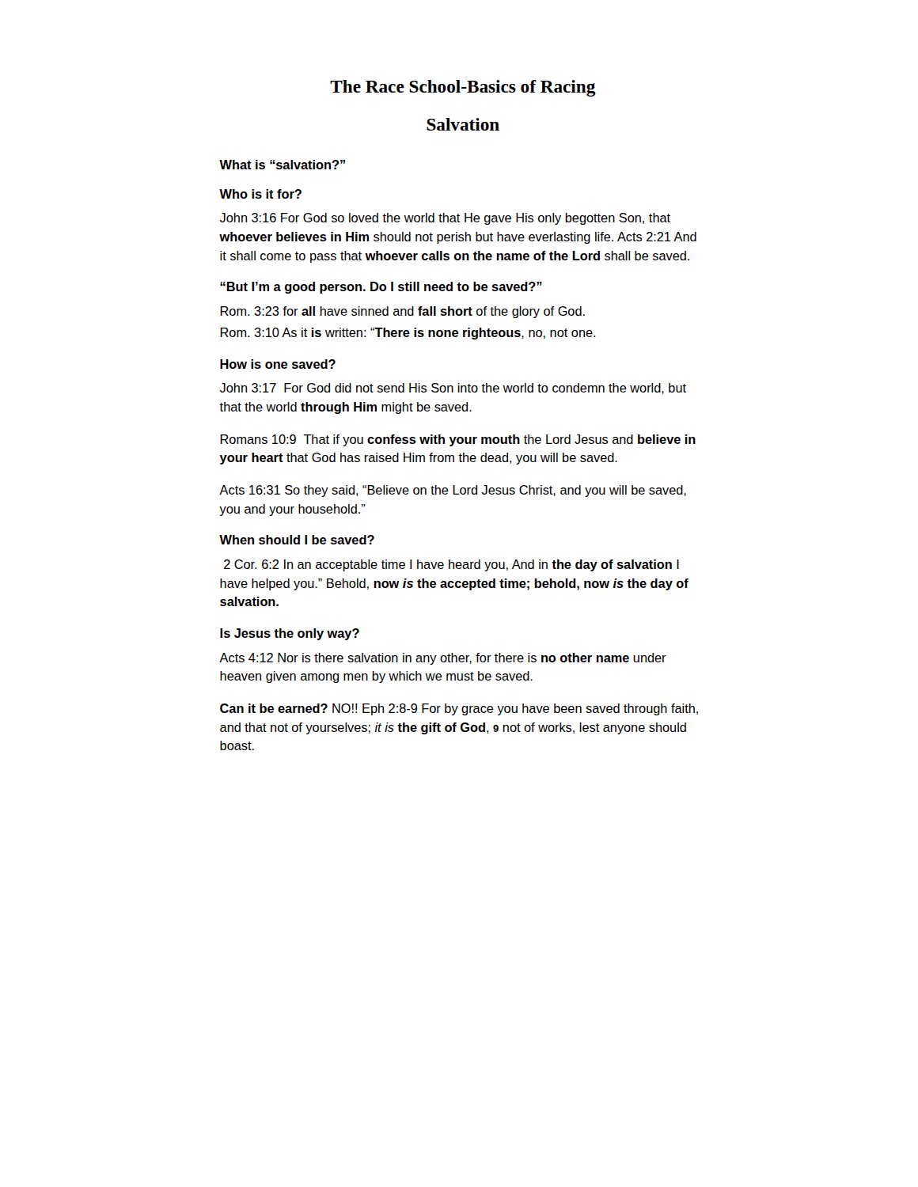The Race School-Basics of Racing
Salvation
What is “salvation?”
Who is it for?
John 3:16 For God so loved the world that He gave His only begotten Son, that whoever believes in Him should not perish but have everlasting life. Acts 2:21 And it shall come to pass that whoever calls on the name of the Lord shall be saved.
“But I’m a good person. Do I still need to be saved?”
Rom. 3:23 for all have sinned and fall short of the glory of God.
Rom. 3:10 As it is written: “There is none righteous, no, not one.
How is one saved?
John 3:17 For God did not send His Son into the world to condemn the world, but that the world through Him might be saved.
Romans 10:9 That if you confess with your mouth the Lord Jesus and believe in your heart that God has raised Him from the dead, you will be saved.
Acts 16:31 So they said, “Believe on the Lord Jesus Christ, and you will be saved, you and your household.”
When should I be saved?
2 Cor. 6:2 In an acceptable time I have heard you, And in the day of salvation I have helped you.” Behold, now is the accepted time; behold, now is the day of salvation.
Is Jesus the only way?
Acts 4:12 Nor is there salvation in any other, for there is no other name under heaven given among men by which we must be saved.
Can it be earned? NO!! Eph 2:8-9 For by grace you have been saved through faith, and that not of yourselves; it is the gift of God, 9 not of works, lest anyone should boast.